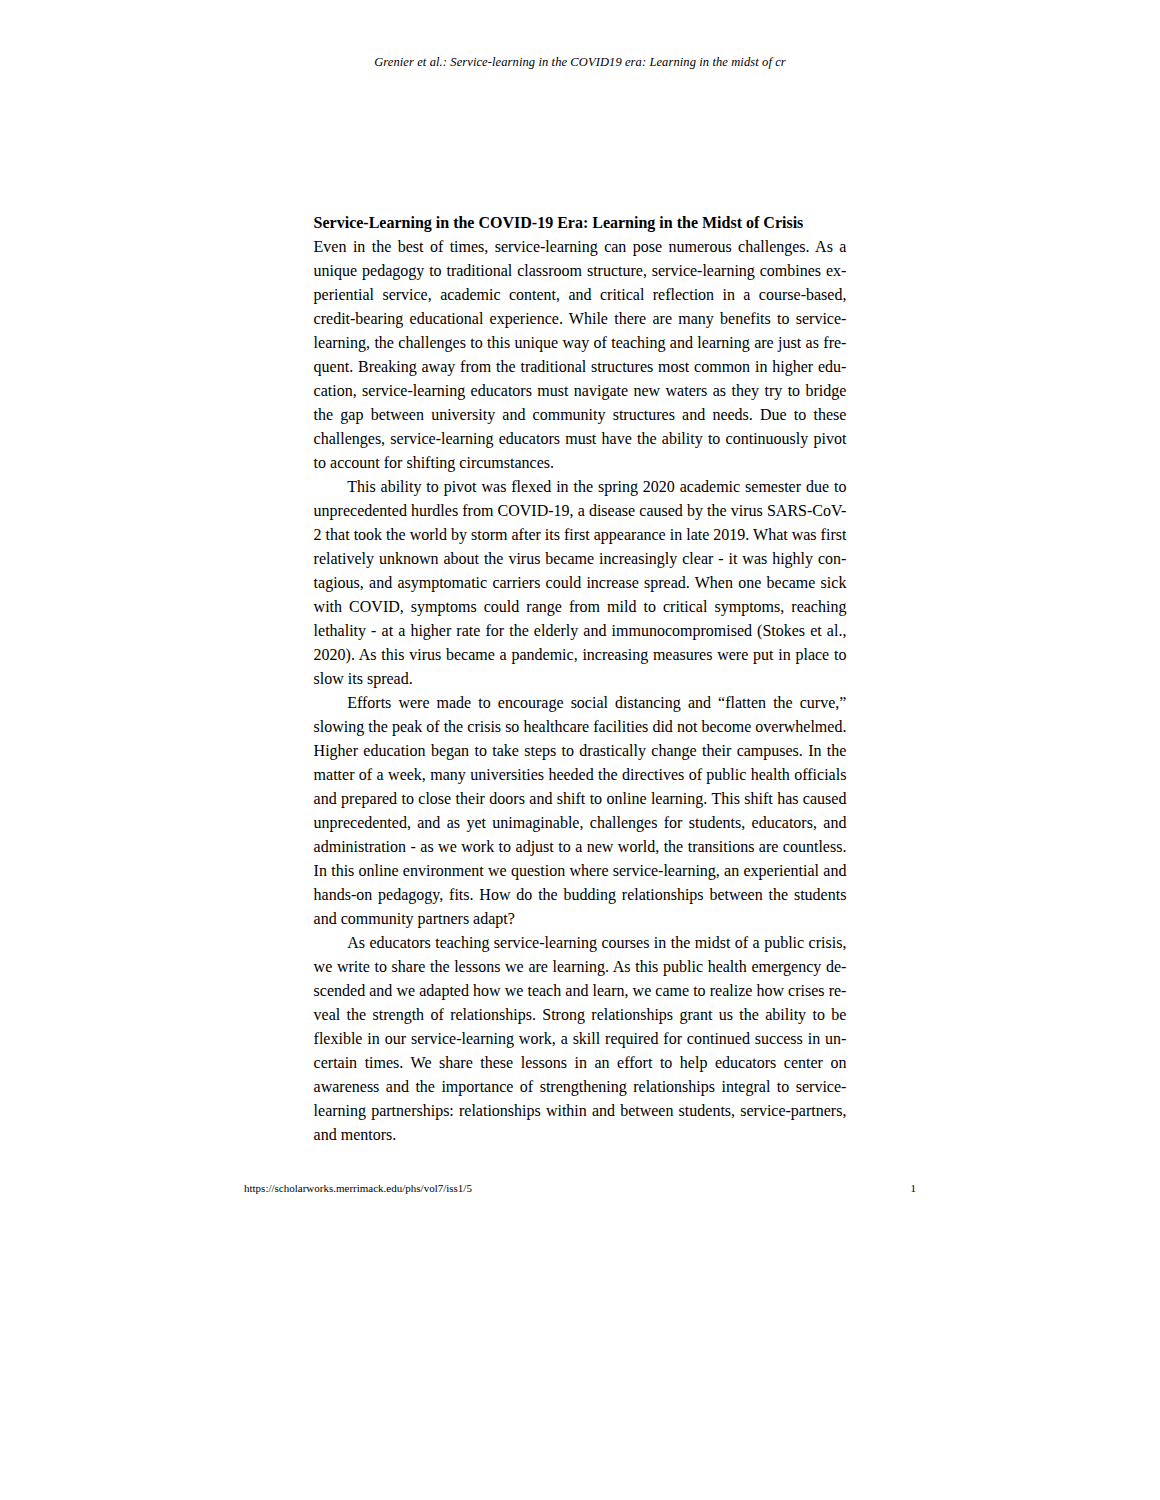Grenier et al.: Service-learning in the COVID19 era: Learning in the midst of cr
Service-Learning in the COVID-19 Era: Learning in the Midst of Crisis
Even in the best of times, service-learning can pose numerous challenges. As a unique pedagogy to traditional classroom structure, service-learning combines experiential service, academic content, and critical reflection in a course-based, credit-bearing educational experience. While there are many benefits to service-learning, the challenges to this unique way of teaching and learning are just as frequent. Breaking away from the traditional structures most common in higher education, service-learning educators must navigate new waters as they try to bridge the gap between university and community structures and needs. Due to these challenges, service-learning educators must have the ability to continuously pivot to account for shifting circumstances.
This ability to pivot was flexed in the spring 2020 academic semester due to unprecedented hurdles from COVID-19, a disease caused by the virus SARS-CoV-2 that took the world by storm after its first appearance in late 2019. What was first relatively unknown about the virus became increasingly clear - it was highly contagious, and asymptomatic carriers could increase spread. When one became sick with COVID, symptoms could range from mild to critical symptoms, reaching lethality - at a higher rate for the elderly and immunocompromised (Stokes et al., 2020). As this virus became a pandemic, increasing measures were put in place to slow its spread.
Efforts were made to encourage social distancing and “flatten the curve,” slowing the peak of the crisis so healthcare facilities did not become overwhelmed. Higher education began to take steps to drastically change their campuses. In the matter of a week, many universities heeded the directives of public health officials and prepared to close their doors and shift to online learning. This shift has caused unprecedented, and as yet unimaginable, challenges for students, educators, and administration - as we work to adjust to a new world, the transitions are countless. In this online environment we question where service-learning, an experiential and hands-on pedagogy, fits. How do the budding relationships between the students and community partners adapt?
As educators teaching service-learning courses in the midst of a public crisis, we write to share the lessons we are learning. As this public health emergency descended and we adapted how we teach and learn, we came to realize how crises reveal the strength of relationships. Strong relationships grant us the ability to be flexible in our service-learning work, a skill required for continued success in uncertain times. We share these lessons in an effort to help educators center on awareness and the importance of strengthening relationships integral to service-learning partnerships: relationships within and between students, service-partners, and mentors.
https://scholarworks.merrimack.edu/phs/vol7/iss1/5 1